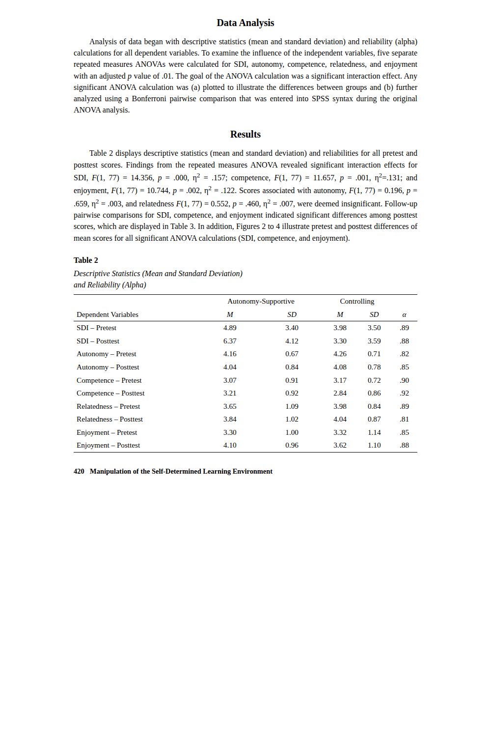Data Analysis
Analysis of data began with descriptive statistics (mean and standard deviation) and reliability (alpha) calculations for all dependent variables. To examine the influence of the independent variables, five separate repeated measures ANOVAs were calculated for SDI, autonomy, competence, relatedness, and enjoyment with an adjusted p value of .01. The goal of the ANOVA calculation was a significant interaction effect. Any significant ANOVA calculation was (a) plotted to illustrate the differences between groups and (b) further analyzed using a Bonferroni pairwise comparison that was entered into SPSS syntax during the original ANOVA analysis.
Results
Table 2 displays descriptive statistics (mean and standard deviation) and reliabilities for all pretest and posttest scores. Findings from the repeated measures ANOVA revealed significant interaction effects for SDI, F(1, 77) = 14.356, p = .000, η2 = .157; competence, F(1, 77) = 11.657, p = .001, η2=.131; and enjoyment, F(1, 77) = 10.744, p = .002, η2 = .122. Scores associated with autonomy, F(1, 77) = 0.196, p = .659, η2 = .003, and relatedness F(1, 77) = 0.552, p = .460, η2 = .007, were deemed insignificant. Follow-up pairwise comparisons for SDI, competence, and enjoyment indicated significant differences among posttest scores, which are displayed in Table 3. In addition, Figures 2 to 4 illustrate pretest and posttest differences of mean scores for all significant ANOVA calculations (SDI, competence, and enjoyment).
Table 2
Descriptive Statistics (Mean and Standard Deviation)
and Reliability (Alpha)
| | Autonomy-Supportive | Controlling | |
| --- | --- | --- | --- |
| Dependent Variables | M | SD | M | SD | α |
| SDI – Pretest | 4.89 | 3.40 | 3.98 | 3.50 | .89 |
| SDI – Posttest | 6.37 | 4.12 | 3.30 | 3.59 | .88 |
| Autonomy – Pretest | 4.16 | 0.67 | 4.26 | 0.71 | .82 |
| Autonomy – Posttest | 4.04 | 0.84 | 4.08 | 0.78 | .85 |
| Competence – Pretest | 3.07 | 0.91 | 3.17 | 0.72 | .90 |
| Competence – Posttest | 3.21 | 0.92 | 2.84 | 0.86 | .92 |
| Relatedness – Pretest | 3.65 | 1.09 | 3.98 | 0.84 | .89 |
| Relatedness – Posttest | 3.84 | 1.02 | 4.04 | 0.87 | .81 |
| Enjoyment – Pretest | 3.30 | 1.00 | 3.32 | 1.14 | .85 |
| Enjoyment – Posttest | 4.10 | 0.96 | 3.62 | 1.10 | .88 |
420 Manipulation of the Self-Determined Learning Environment